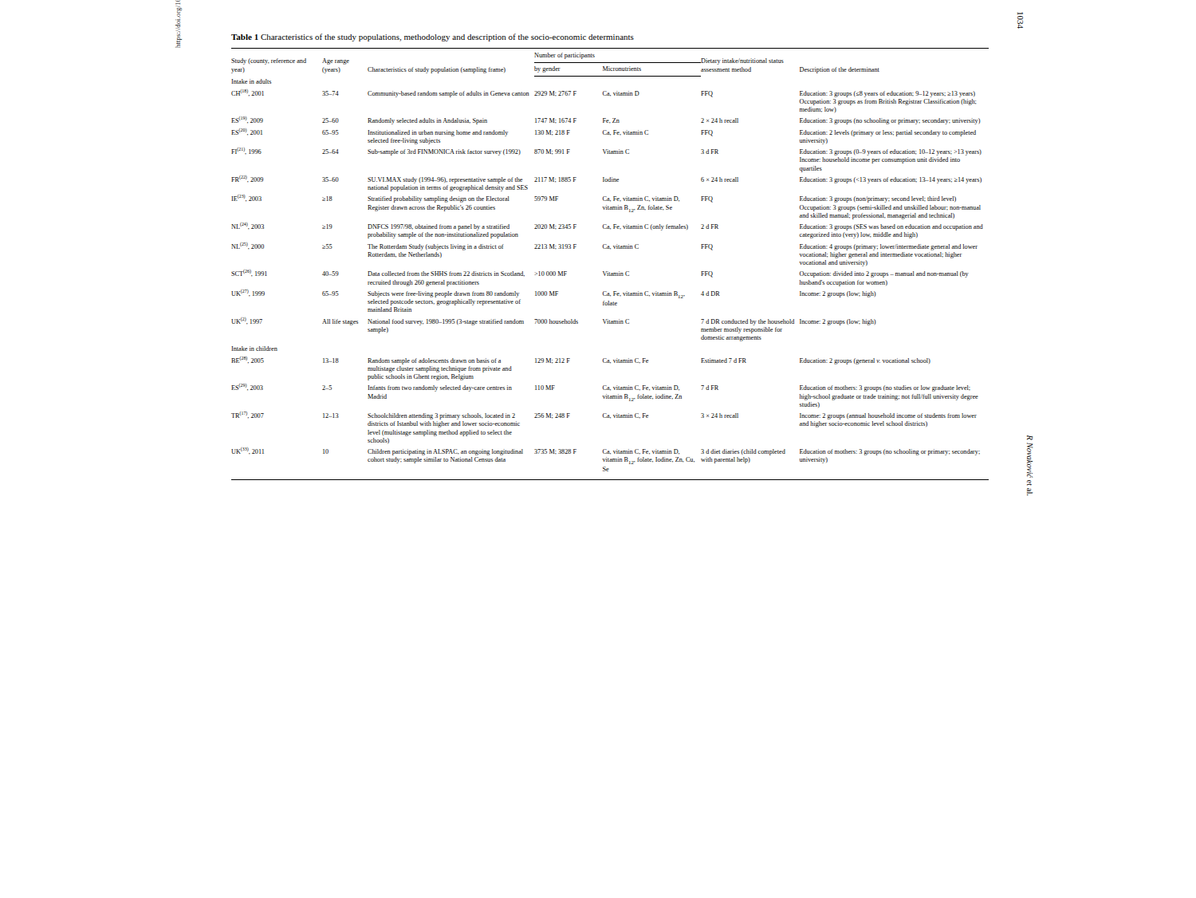https://doi.org/10.1017/S1368980013001341 Published online by Cambridge University Press
1034
R Novaković et al.
Table 1 Characteristics of the study populations, methodology and description of the socio-economic determinants
| Study (county, reference and year) | Age range (years) | Characteristics of study population (sampling frame) | Number of participants | Dietary intake/nutritional status assessment method | Description of the determinant |
| --- | --- | --- | --- | --- | --- |
| by gender | Micronutrients |
| Intake in adults |
| CH (18) , 2001 | 35–74 | Community-based random sample of adults in Geneva canton | 2929 M; 2767 F | Ca, vitamin D | FFQ | Education: 3 groups (≤8 years of education; 9–12 years; ≥13 years) Occupation: 3 groups as from British Registrar Classification (high; medium; low) |
| ES (19) , 2009 | 25–60 | Randomly selected adults in Andalusia, Spain | 1747 M; 1674 F | Fe, Zn | 2 × 24 h recall | Education: 3 groups (no schooling or primary; secondary; university) |
| ES (20) , 2001 | 65–95 | Institutionalized in urban nursing home and randomly selected free-living subjects | 130 M; 218 F | Ca, Fe, vitamin C | FFQ | Education: 2 levels (primary or less; partial secondary to completed university) |
| FI (21) , 1996 | 25–64 | Sub-sample of 3rd FINMONICA risk factor survey (1992) | 870 M; 991 F | Vitamin C | 3 d FR | Education: 3 groups (0–9 years of education; 10–12 years; >13 years) Income: household income per consumption unit divided into quartiles |
| FR (22) , 2009 | 35–60 | SU.VI.MAX study (1994–96), representative sample of the national population in terms of geographical density and SES | 2117 M; 1885 F | Iodine | 6 × 24 h recall | Education: 3 groups (<13 years of education; 13–14 years; ≥14 years) |
| IE (23) , 2003 | ≥18 | Stratified probability sampling design on the Electoral Register drawn across the Republic's 26 counties | 5979 MF | Ca, Fe, vitamin C, vitamin D, vitamin B 12 , Zn, folate, Se | FFQ | Education: 3 groups (non/primary; second level; third level) Occupation: 3 groups (semi-skilled and unskilled labour; non-manual and skilled manual; professional, managerial and technical) |
| NL (24) , 2003 | ≥19 | DNFCS 1997/98, obtained from a panel by a stratified probability sample of the non-institutionalized population | 2020 M; 2345 F | Ca, Fe, vitamin C (only females) | 2 d FR | Education: 3 groups (SES was based on education and occupation and categorized into (very) low, middle and high) |
| NL (25) , 2000 | ≥55 | The Rotterdam Study (subjects living in a district of Rotterdam, the Netherlands) | 2213 M; 3193 F | Ca, vitamin C | FFQ | Education: 4 groups (primary; lower/intermediate general and lower vocational; higher general and intermediate vocational; higher vocational and university) |
| SCT (26) , 1991 | 40–59 | Data collected from the SHHS from 22 districts in Scotland, recruited through 260 general practitioners | >10 000 MF | Vitamin C | FFQ | Occupation: divided into 2 groups – manual and non-manual (by husband's occupation for women) |
| UK (27) , 1999 | 65–95 | Subjects were free-living people drawn from 80 randomly selected postcode sectors, geographically representative of mainland Britain | 1000 MF | Ca, Fe, vitamin C, vitamin B 12 , folate | 4 d DR | Income: 2 groups (low; high) |
| UK (2) , 1997 | All life stages | National food survey, 1980–1995 (3-stage stratified random sample) | 7000 households | Vitamin C | 7 d DR conducted by the household member mostly responsible for domestic arrangements | Income: 2 groups (low; high) |
| Intake in children |
| BE (28) , 2005 | 13–18 | Random sample of adolescents drawn on basis of a multistage cluster sampling technique from private and public schools in Ghent region, Belgium | 129 M; 212 F | Ca, vitamin C, Fe | Estimated 7 d FR | Education: 2 groups (general v. vocational school) |
| ES (29) , 2003 | 2–5 | Infants from two randomly selected day-care centres in Madrid | 110 MF | Ca, vitamin C, Fe, vitamin D, vitamin B 12 , folate, iodine, Zn | 7 d FR | Education of mothers: 3 groups (no studies or low graduate level; high-school graduate or trade training; not full/full university degree studies) |
| TR (17) , 2007 | 12–13 | Schoolchildren attending 3 primary schools, located in 2 districts of Istanbul with higher and lower socio-economic level (multistage sampling method applied to select the schools) | 256 M; 248 F | Ca, vitamin C, Fe | 3 × 24 h recall | Income: 2 groups (annual household income of students from lower and higher socio-economic level school districts) |
| UK (33) , 2011 | 10 | Children participating in ALSPAC, an ongoing longitudinal cohort study; sample similar to National Census data | 3735 M; 3828 F | Ca, vitamin C, Fe, vitamin D, vitamin B 12 , folate, Iodine, Zn, Cu, Se | 3 d diet diaries (child completed with parental help) | Education of mothers: 3 groups (no schooling or primary; secondary; university) |